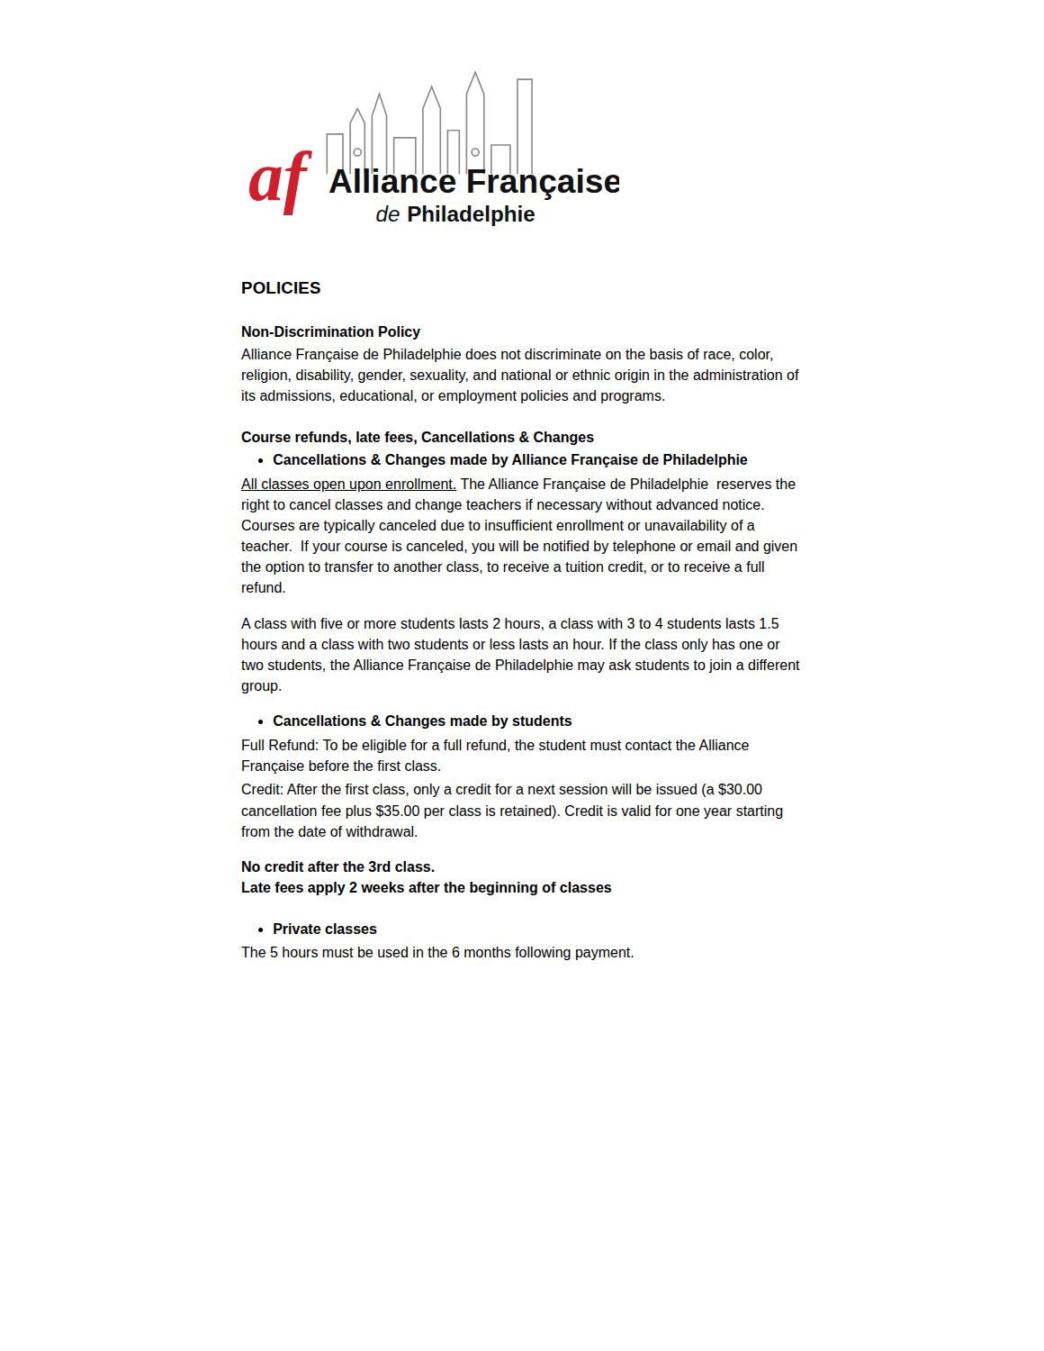POLICIES
Non-Discrimination Policy
Alliance Française de Philadelphie does not discriminate on the basis of race, color, religion, disability, gender, sexuality, and national or ethnic origin in the administration of its admissions, educational, or employment policies and programs.
Course refunds, late fees, Cancellations & Changes
Cancellations & Changes made by Alliance Française de Philadelphie
All classes open upon enrollment. The Alliance Française de Philadelphie reserves the right to cancel classes and change teachers if necessary without advanced notice. Courses are typically canceled due to insufficient enrollment or unavailability of a teacher. If your course is canceled, you will be notified by telephone or email and given the option to transfer to another class, to receive a tuition credit, or to receive a full refund.
A class with five or more students lasts 2 hours, a class with 3 to 4 students lasts 1.5 hours and a class with two students or less lasts an hour. If the class only has one or two students, the Alliance Française de Philadelphie may ask students to join a different group.
Cancellations & Changes made by students
Full Refund: To be eligible for a full refund, the student must contact the Alliance Française before the first class.
Credit: After the first class, only a credit for a next session will be issued (a $30.00 cancellation fee plus $35.00 per class is retained). Credit is valid for one year starting from the date of withdrawal.
No credit after the 3rd class.
Late fees apply 2 weeks after the beginning of classes
Private classes
The 5 hours must be used in the 6 months following payment.